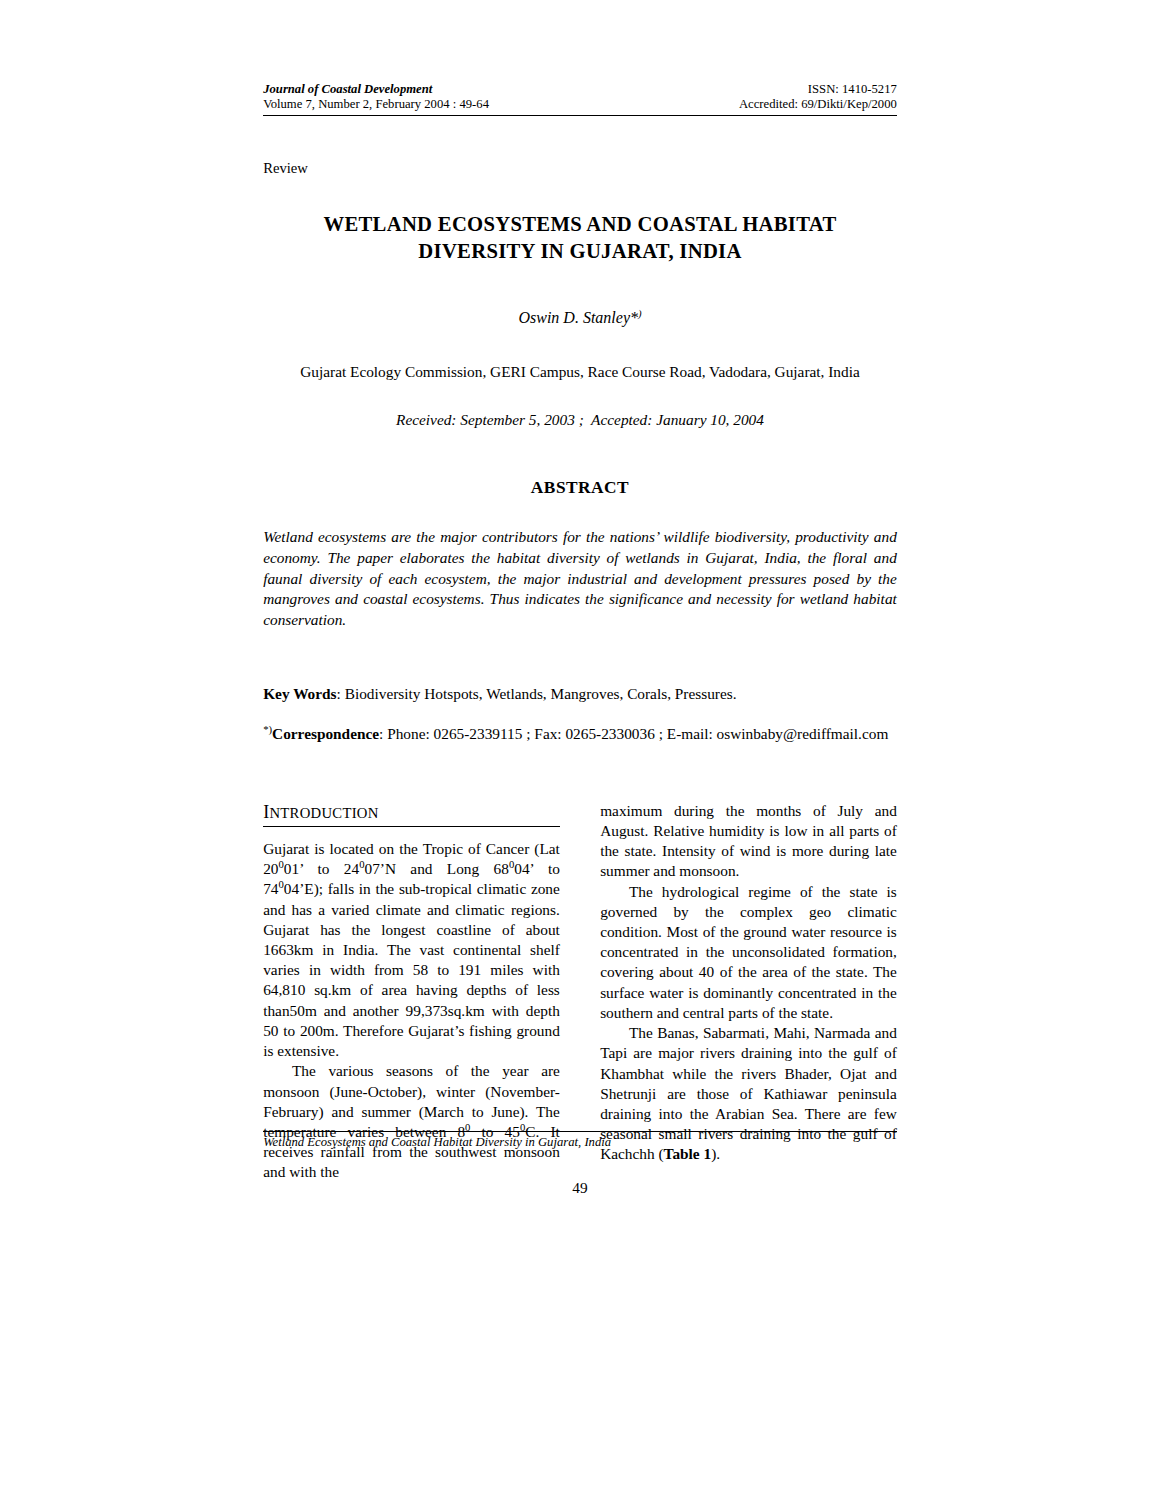Journal of Coastal Development
Volume 7, Number 2, February 2004 : 49-64
ISSN: 1410-5217
Accredited: 69/Dikti/Kep/2000
Review
Wetland Ecosystems and Coastal Habitat
Diversity in Gujarat, India
Oswin D. Stanley*)
Gujarat Ecology Commission, GERI Campus, Race Course Road, Vadodara, Gujarat, India
Received: September 5, 2003 ; Accepted: January 10, 2004
ABSTRACT
Wetland ecosystems are the major contributors for the nations’ wildlife biodiversity, productivity and economy. The paper elaborates the habitat diversity of wetlands in Gujarat, India, the floral and faunal diversity of each ecosystem, the major industrial and development pressures posed by the mangroves and coastal ecosystems. Thus indicates the significance and necessity for wetland habitat conservation.
Key Words: Biodiversity Hotspots, Wetlands, Mangroves, Corals, Pressures.
*)Correspondence: Phone: 0265-2339115 ; Fax: 0265-2330036 ; E-mail: oswinbaby@rediffmail.com
INTRODUCTION
Gujarat is located on the Tropic of Cancer (Lat 20001’ to 24007’N and Long 68004’ to 74004’E); falls in the sub-tropical climatic zone and has a varied climate and climatic regions. Gujarat has the longest coastline of about 1663km in India. The vast continental shelf varies in width from 58 to 191 miles with 64,810 sq.km of area having depths of less than50m and another 99,373sq.km with depth 50 to 200m. Therefore Gujarat’s fishing ground is extensive.
The various seasons of the year are monsoon (June-October), winter (November-February) and summer (March to June). The temperature varies between 80 to 450C. It receives rainfall from the southwest monsoon and with the
maximum during the months of July and August. Relative humidity is low in all parts of the state. Intensity of wind is more during late summer and monsoon.
The hydrological regime of the state is governed by the complex geo climatic condition. Most of the ground water resource is concentrated in the unconsolidated formation, covering about 40 of the area of the state. The surface water is dominantly concentrated in the southern and central parts of the state.
The Banas, Sabarmati, Mahi, Narmada and Tapi are major rivers draining into the gulf of Khambhat while the rivers Bhader, Ojat and Shetrunji are those of Kathiawar peninsula draining into the Arabian Sea. There are few seasonal small rivers draining into the gulf of Kachchh (Table 1).
Wetland Ecosystems and Coastal Habitat Diversity in Gujarat, India
49